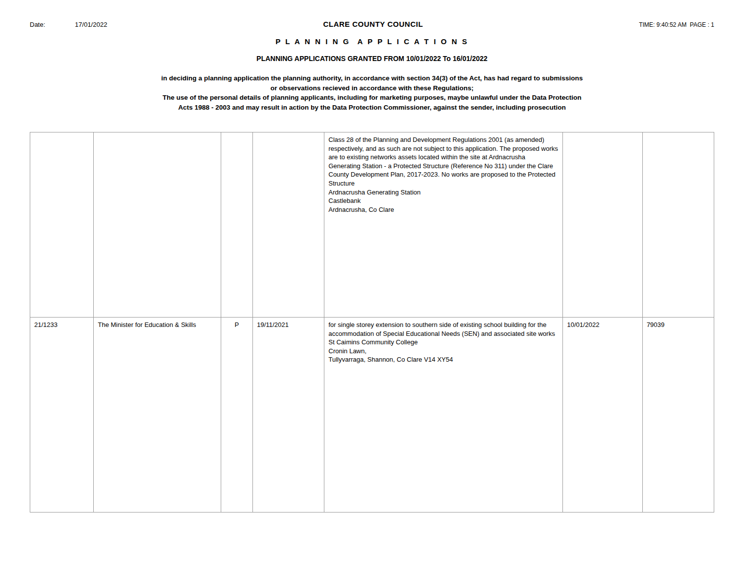Date: 17/01/2022
CLARE COUNTY COUNCIL
TIME: 9:40:52 AM PAGE : 1
P L A N N I N G A P P L I C A T I O N S
PLANNING APPLICATIONS GRANTED FROM 10/01/2022 To 16/01/2022
in deciding a planning application the planning authority, in accordance with section 34(3) of the Act, has had regard to submissions
or observations recieved in accordance with these Regulations;
The use of the personal details of planning applicants, including for marketing purposes, maybe unlawful under the Data Protection
Acts 1988 - 2003 and may result in action by the Data Protection Commissioner, against the sender, including prosecution
| | | | | Class 28 of the Planning and Development Regulations 2001 (as amended) respectively, and as such are not subject to this application. The proposed works are to existing networks assets located within the site at Ardnacrusha Generating Station - a Protected Structure (Reference No 311) under the Clare County Development Plan, 2017-2023. No works are proposed to the Protected Structure Ardnacrusha Generating Station Castlebank Ardnacrusha, Co Clare | | |
| 21/1233 | The Minister for Education & Skills | P | 19/11/2021 | for single storey extension to southern side of existing school building for the accommodation of Special Educational Needs (SEN) and associated site works St Caimins Community College Cronin Lawn, Tullyvarraga, Shannon, Co Clare V14 XY54 | 10/01/2022 | 79039 |